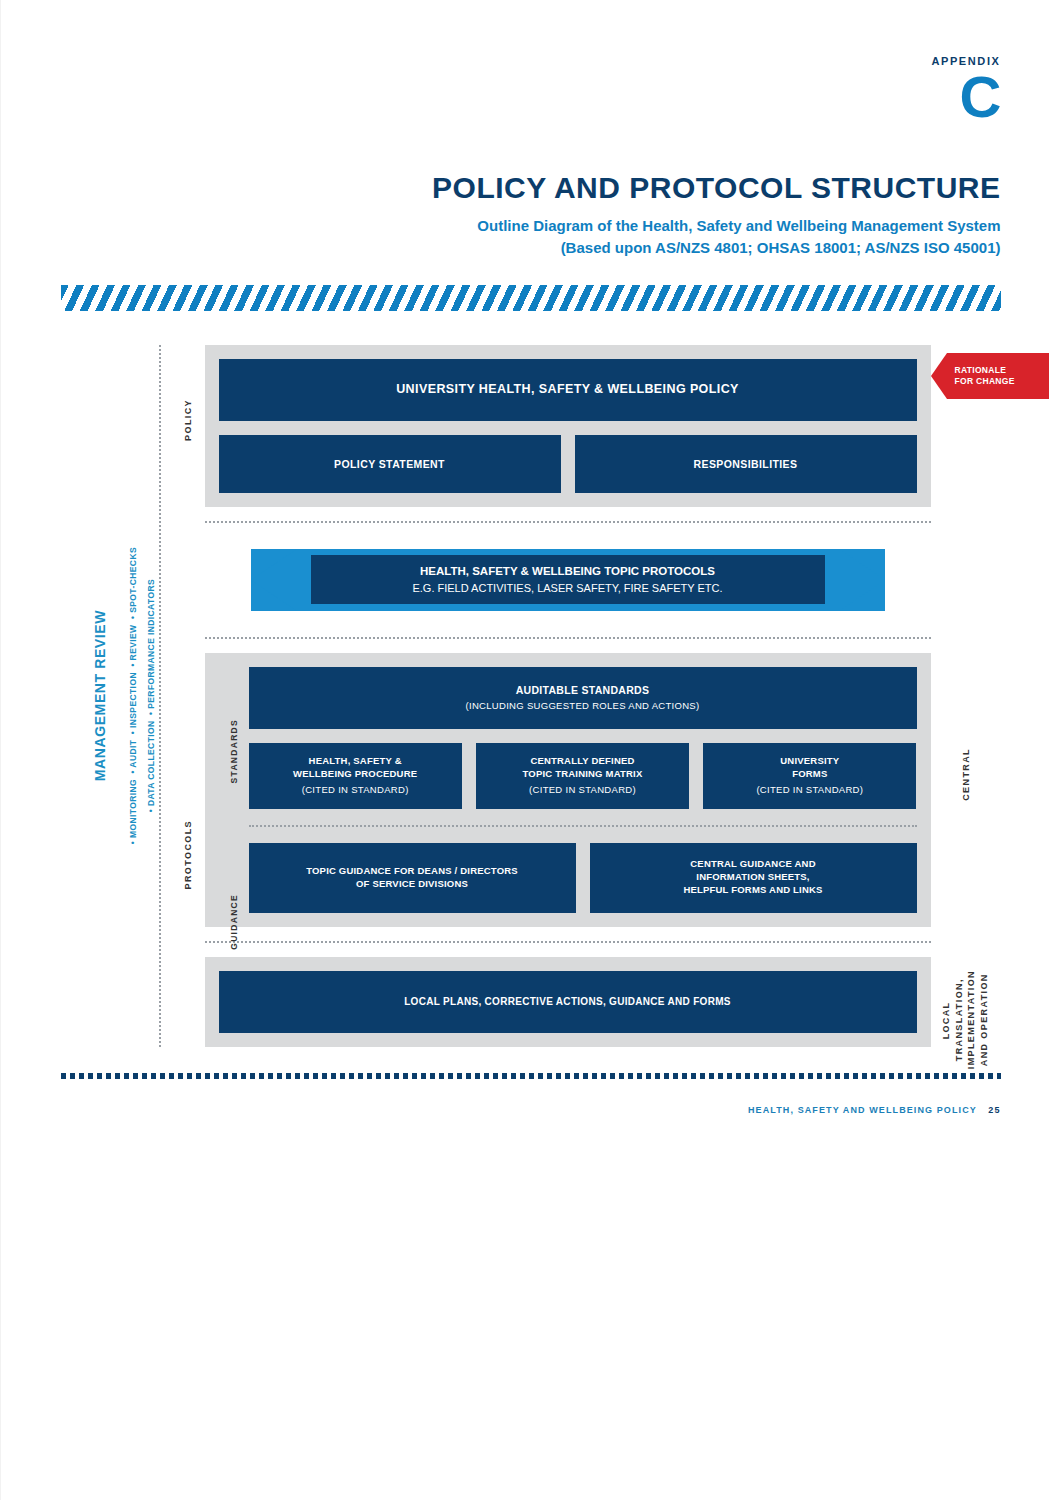Appendix
C
POLICY AND PROTOCOL STRUCTURE
Outline Diagram of the Health, Safety and Wellbeing Management System
(Based upon AS/NZS 4801; OHSAS 18001; AS/NZS ISO 45001)
MANAGEMENT REVIEW
• MONITORING • AUDIT • INSPECTION • REVIEW • SPOT-CHECKS
• DATA COLLECTION • PERFORMANCE INDICATORS
POLICY
PROTOCOLS
UNIVERSITY HEALTH, SAFETY & WELLBEING POLICY
POLICY STATEMENT
RESPONSIBILITIES
RATIONALE
FOR CHANGE
HEALTH, SAFETY & WELLBEING TOPIC PROTOCOLS E.G. FIELD ACTIVITIES, LASER SAFETY, FIRE SAFETY ETC.
STANDARDS
GUIDANCE
AUDITABLE STANDARDS (INCLUDING SUGGESTED ROLES AND ACTIONS)
HEALTH, SAFETY &
WELLBEING PROCEDURE (CITED IN STANDARD)
CENTRALLY DEFINED
TOPIC TRAINING MATRIX (CITED IN STANDARD)
UNIVERSITY
FORMS (CITED IN STANDARD)
TOPIC GUIDANCE FOR DEANS / DIRECTORS
OF SERVICE DIVISIONS
CENTRAL GUIDANCE AND
INFORMATION SHEETS,
HELPFUL FORMS AND LINKS
LOCAL PLANS, CORRECTIVE ACTIONS, GUIDANCE AND FORMS
CENTRAL
LOCALTranslation,
implementation
and Operation
HEALTH, SAFETY AND WELLBEING POLICY 25